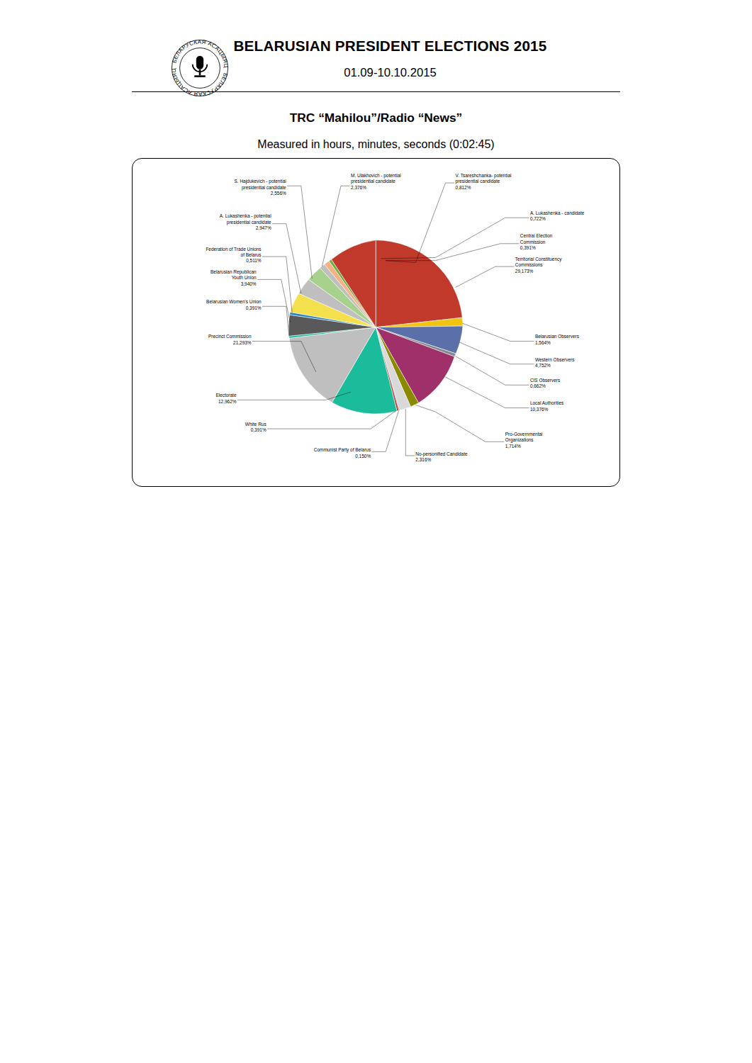БЕЛАРУСКАЯ АСАЦЫЯЦЫЯ ЖУРНАЛІСТАЎ БЕЛАРУСКАЯ АСАЦЫЯЦЫЯ ЖУРНАЛІСТАЎ
BELARUSIAN PRESIDENT ELECTIONS 2015
01.09-10.10.2015
TRC “Mahilou”/Radio “News”
Measured in hours, minutes, seconds (0:02:45)
S. Hajdukevich - potential presidential candidate 2,556% M. Ulakhovich - potential presidential candidate 2,376% V. Tsareshchanka- potential presidential candidate 0,812% A. Lukashenka - potential presidential candidate 2,947% Federation of Trade Unions of Belarus 0,511% Belarusian Republican Youth Union 3,940% Belarusian Women's Union 0,391% Precinct Commission 21,293% Electorate 12,962% White Rus 0,391% Communist Party of Belarus 0,150% No-personified Candidate 2,316% Pro-Governmental Organizations 1,714% Local Authorities 10,376% CIS Observers 0,662% Western Observers 4,752% Belarusian Observers 1,564% Territorial Constituency Commissions 29,173% Central Election Commission 0,391% A. Lukashenka - candidate 0,722%